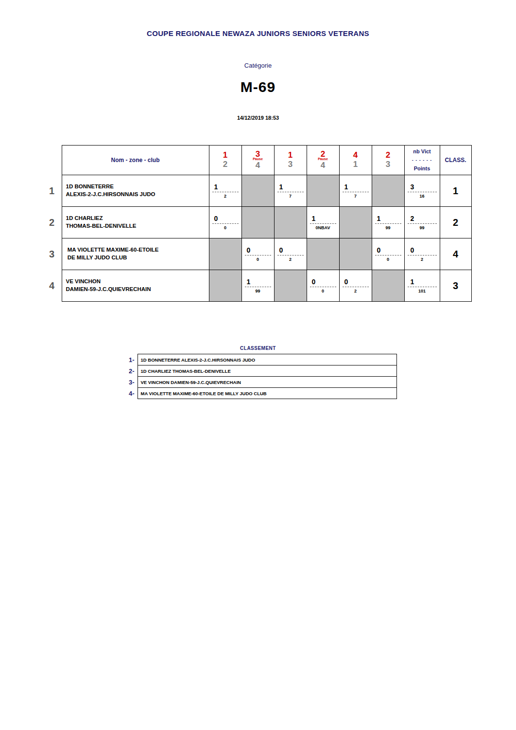COUPE REGIONALE NEWAZA JUNIORS SENIORS VETERANS
Catégorie
M-69
14/12/2019 18:53
| | Nom - zone - club | 1 2 | 3 Pause 4 | 1 3 | 2 Pause 4 | 4 1 | 2 3 | nb Vict - - - - - - Points | CLASS. |
| 1 | 1D BONNETERRE ALEXIS-2-J.C.HIRSONNAIS JUDO | 1 2 | | 1 7 | | 1 7 | | 3 16 | 1 |
| 2 | 1D CHARLIEZ THOMAS-BEL-DENIVELLE | 0 0 | | | 1 0NBAV | | 1 99 | 2 99 | 2 |
| 3 | MA VIOLETTE MAXIME-60-ETOILE DE MILLY JUDO CLUB | | 0 0 | 0 2 | | | 0 0 | 0 2 | 4 |
| 4 | VE VINCHON DAMIEN-59-J.C.QUIEVRECHAIN | | 1 99 | | 0 0 | 0 2 | | 1 101 | 3 |
CLASSEMENT
| 1- | 1D BONNETERRE ALEXIS-2-J.C.HIRSONNAIS JUDO |
| 2- | 1D CHARLIEZ THOMAS-BEL-DENIVELLE |
| 3- | VE VINCHON DAMIEN-59-J.C.QUIEVRECHAIN |
| 4- | MA VIOLETTE MAXIME-60-ETOILE DE MILLY JUDO CLUB |